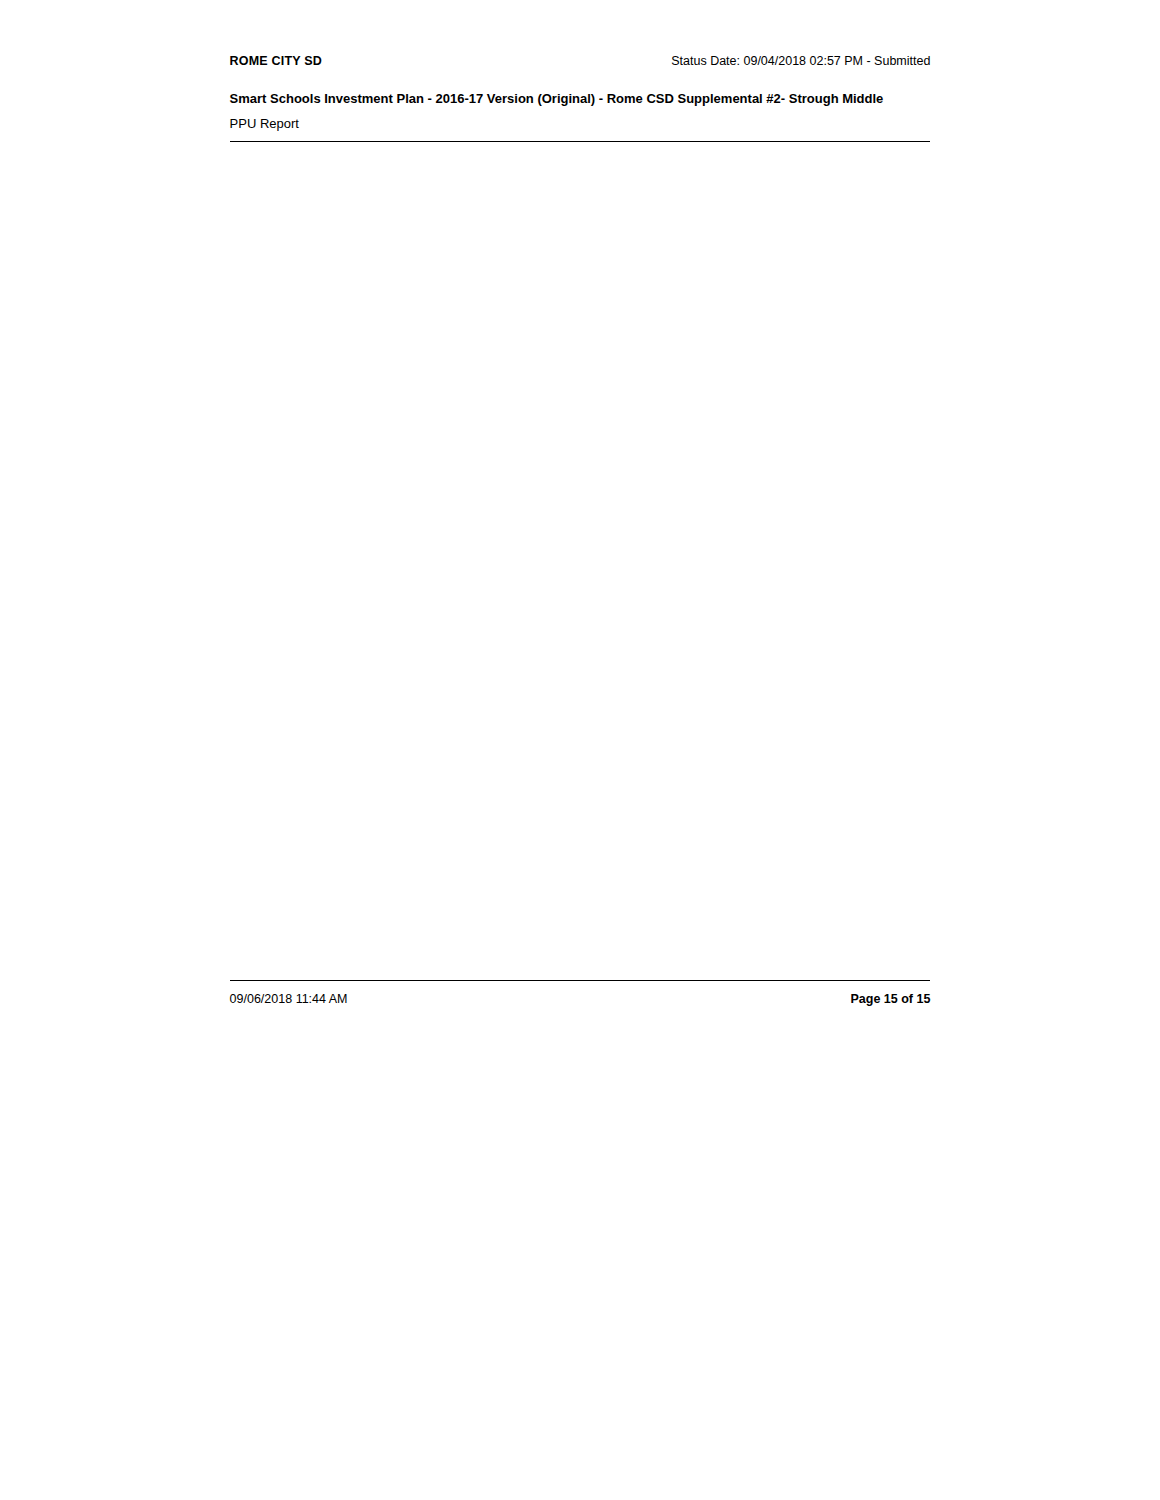ROME CITY SD
Status Date: 09/04/2018 02:57 PM - Submitted
Smart Schools Investment Plan - 2016-17 Version (Original) - Rome CSD Supplemental #2- Strough Middle
PPU Report
09/06/2018 11:44 AM
Page 15 of 15